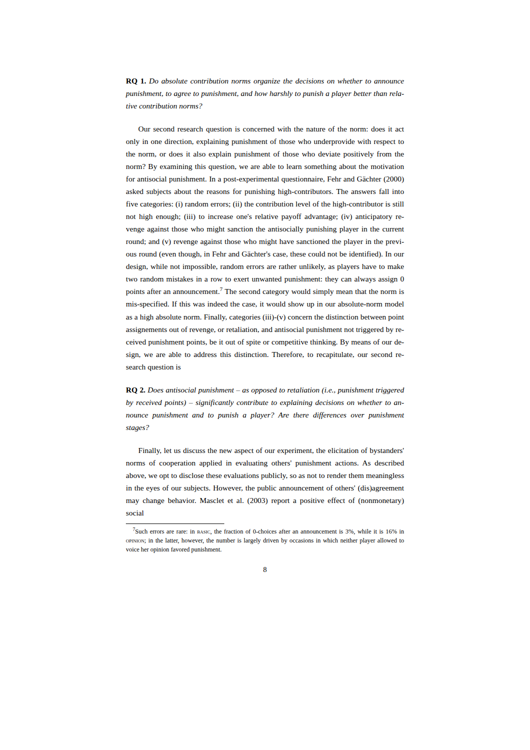RQ 1. Do absolute contribution norms organize the decisions on whether to announce punishment, to agree to punishment, and how harshly to punish a player better than relative contribution norms?
Our second research question is concerned with the nature of the norm: does it act only in one direction, explaining punishment of those who underprovide with respect to the norm, or does it also explain punishment of those who deviate positively from the norm? By examining this question, we are able to learn something about the motivation for antisocial punishment. In a post-experimental questionnaire, Fehr and Gächter (2000) asked subjects about the reasons for punishing high-contributors. The answers fall into five categories: (i) random errors; (ii) the contribution level of the high-contributor is still not high enough; (iii) to increase one's relative payoff advantage; (iv) anticipatory revenge against those who might sanction the antisocially punishing player in the current round; and (v) revenge against those who might have sanctioned the player in the previous round (even though, in Fehr and Gächter's case, these could not be identified). In our design, while not impossible, random errors are rather unlikely, as players have to make two random mistakes in a row to exert unwanted punishment: they can always assign 0 points after an announcement.7 The second category would simply mean that the norm is mis-specified. If this was indeed the case, it would show up in our absolute-norm model as a high absolute norm. Finally, categories (iii)-(v) concern the distinction between point assignements out of revenge, or retaliation, and antisocial punishment not triggered by received punishment points, be it out of spite or competitive thinking. By means of our design, we are able to address this distinction. Therefore, to recapitulate, our second research question is
RQ 2. Does antisocial punishment – as opposed to retaliation (i.e., punishment triggered by received points) – significantly contribute to explaining decisions on whether to announce punishment and to punish a player? Are there differences over punishment stages?
Finally, let us discuss the new aspect of our experiment, the elicitation of bystanders' norms of cooperation applied in evaluating others' punishment actions. As described above, we opt to disclose these evaluations publicly, so as not to render them meaningless in the eyes of our subjects. However, the public announcement of others' (dis)agreement may change behavior. Masclet et al. (2003) report a positive effect of (nonmonetary) social
7 Such errors are rare: in basic, the fraction of 0-choices after an announcement is 3%, while it is 16% in opinion; in the latter, however, the number is largely driven by occasions in which neither player allowed to voice her opinion favored punishment.
8